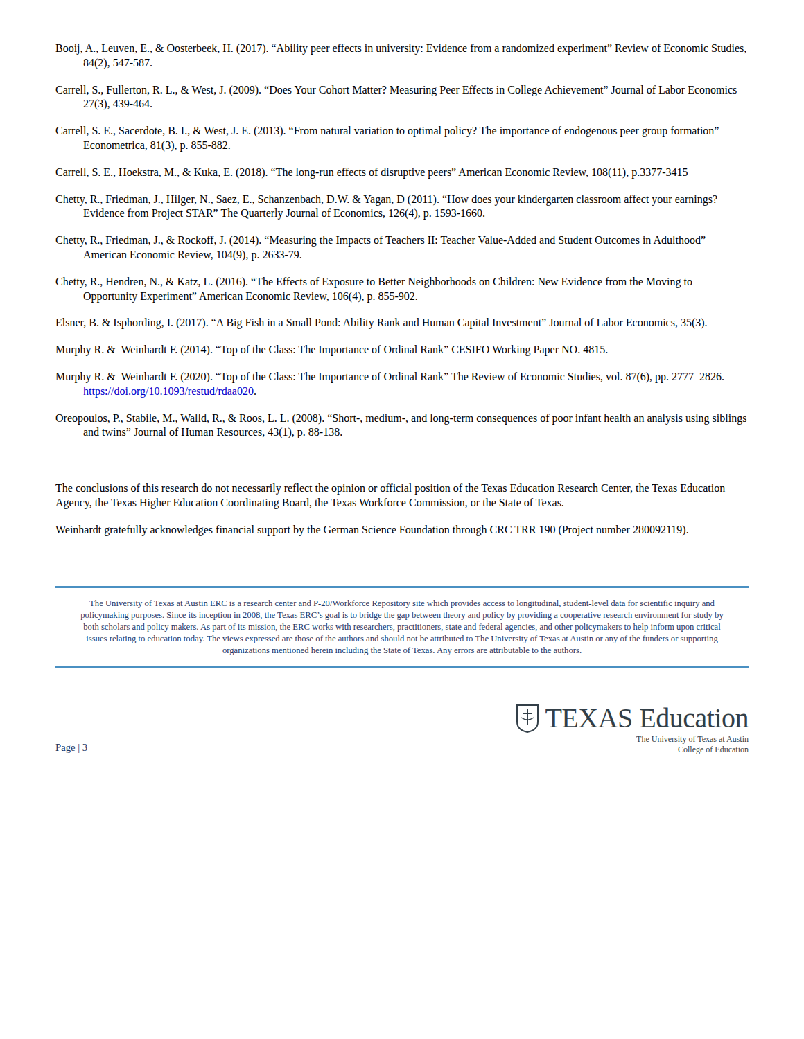Booij, A., Leuven, E., & Oosterbeek, H. (2017). “Ability peer effects in university: Evidence from a randomized experiment” Review of Economic Studies, 84(2), 547-587.
Carrell, S., Fullerton, R. L., & West, J. (2009). “Does Your Cohort Matter? Measuring Peer Effects in College Achievement” Journal of Labor Economics 27(3), 439-464.
Carrell, S. E., Sacerdote, B. I., & West, J. E. (2013). “From natural variation to optimal policy? The importance of endogenous peer group formation” Econometrica, 81(3), p. 855-882.
Carrell, S. E., Hoekstra, M., & Kuka, E. (2018). “The long-run effects of disruptive peers” American Economic Review, 108(11), p.3377-3415
Chetty, R., Friedman, J., Hilger, N., Saez, E., Schanzenbach, D.W. & Yagan, D (2011). “How does your kindergarten classroom affect your earnings? Evidence from Project STAR” The Quarterly Journal of Economics, 126(4), p. 1593-1660.
Chetty, R., Friedman, J., & Rockoff, J. (2014). “Measuring the Impacts of Teachers II: Teacher Value-Added and Student Outcomes in Adulthood” American Economic Review, 104(9), p. 2633-79.
Chetty, R., Hendren, N., & Katz, L. (2016). “The Effects of Exposure to Better Neighborhoods on Children: New Evidence from the Moving to Opportunity Experiment” American Economic Review, 106(4), p. 855-902.
Elsner, B. & Isphording, I. (2017). “A Big Fish in a Small Pond: Ability Rank and Human Capital Investment” Journal of Labor Economics, 35(3).
Murphy R. & Weinhardt F. (2014). “Top of the Class: The Importance of Ordinal Rank” CESIFO Working Paper NO. 4815.
Murphy R. & Weinhardt F. (2020). “Top of the Class: The Importance of Ordinal Rank” The Review of Economic Studies, vol. 87(6), pp. 2777–2826. https://doi.org/10.1093/restud/rdaa020.
Oreopoulos, P., Stabile, M., Walld, R., & Roos, L. L. (2008). “Short-, medium-, and long-term consequences of poor infant health an analysis using siblings and twins” Journal of Human Resources, 43(1), p. 88-138.
The conclusions of this research do not necessarily reflect the opinion or official position of the Texas Education Research Center, the Texas Education Agency, the Texas Higher Education Coordinating Board, the Texas Workforce Commission, or the State of Texas.
Weinhardt gratefully acknowledges financial support by the German Science Foundation through CRC TRR 190 (Project number 280092119).
The University of Texas at Austin ERC is a research center and P-20/Workforce Repository site which provides access to longitudinal, student-level data for scientific inquiry and policymaking purposes. Since its inception in 2008, the Texas ERC’s goal is to bridge the gap between theory and policy by providing a cooperative research environment for study by both scholars and policy makers. As part of its mission, the ERC works with researchers, practitioners, state and federal agencies, and other policymakers to help inform upon critical issues relating to education today. The views expressed are those of the authors and should not be attributed to The University of Texas at Austin or any of the funders or supporting organizations mentioned herein including the State of Texas. Any errors are attributable to the authors.
Page | 3
TEXAS Education
The University of Texas at Austin
College of Education